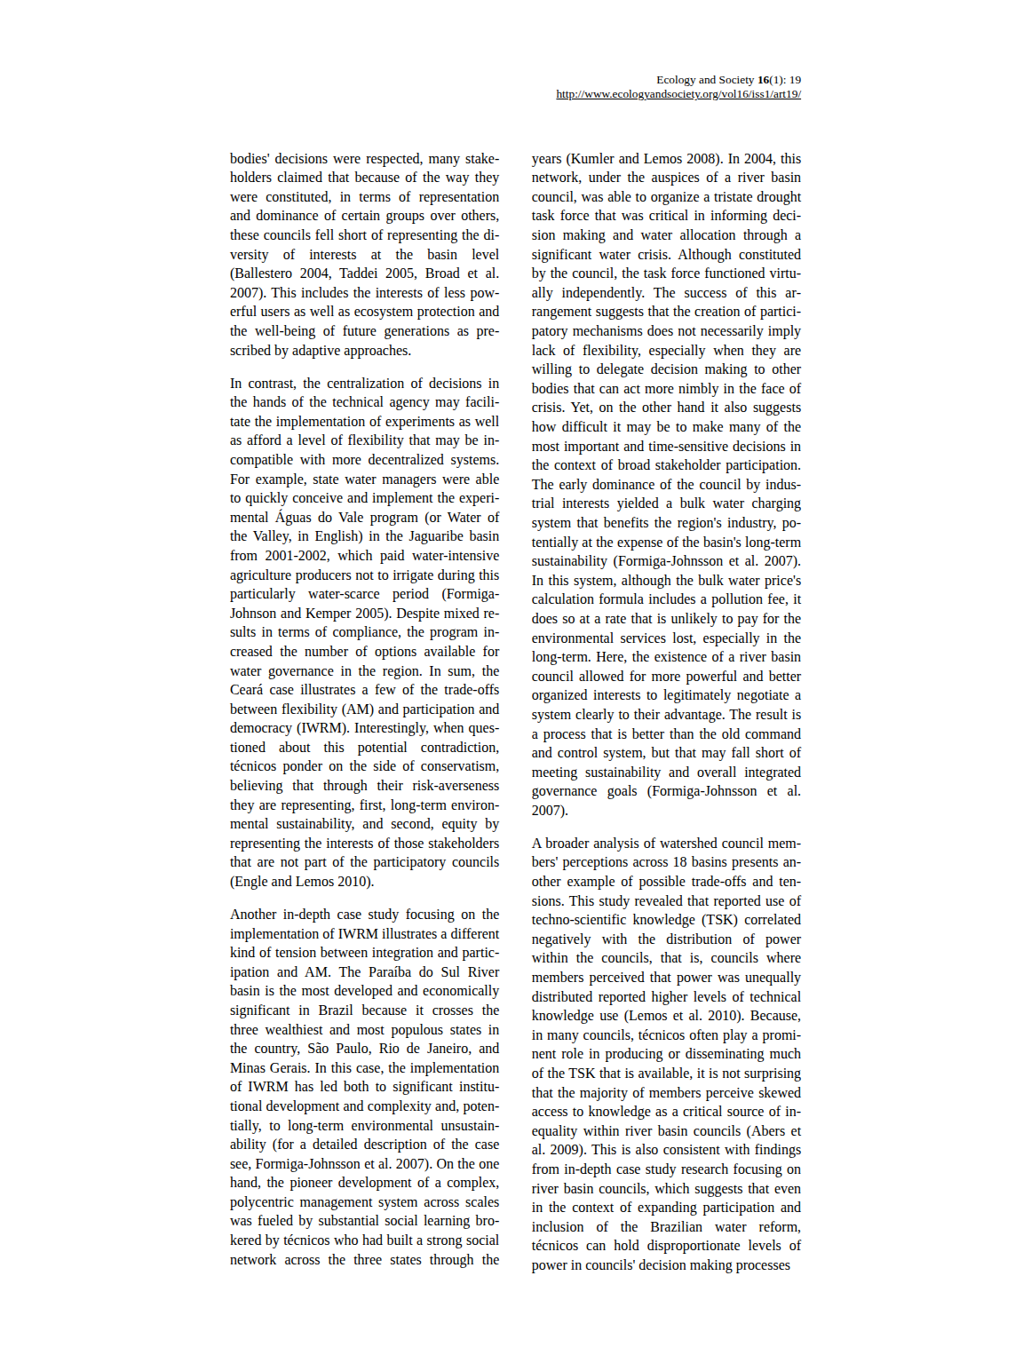Ecology and Society 16(1): 19
http://www.ecologyandsociety.org/vol16/iss1/art19/
bodies' decisions were respected, many stakeholders claimed that because of the way they were constituted, in terms of representation and dominance of certain groups over others, these councils fell short of representing the diversity of interests at the basin level (Ballestero 2004, Taddei 2005, Broad et al. 2007). This includes the interests of less powerful users as well as ecosystem protection and the well-being of future generations as prescribed by adaptive approaches.
In contrast, the centralization of decisions in the hands of the technical agency may facilitate the implementation of experiments as well as afford a level of flexibility that may be incompatible with more decentralized systems. For example, state water managers were able to quickly conceive and implement the experimental Águas do Vale program (or Water of the Valley, in English) in the Jaguaribe basin from 2001-2002, which paid water-intensive agriculture producers not to irrigate during this particularly water-scarce period (Formiga-Johnson and Kemper 2005). Despite mixed results in terms of compliance, the program increased the number of options available for water governance in the region. In sum, the Ceará case illustrates a few of the trade-offs between flexibility (AM) and participation and democracy (IWRM). Interestingly, when questioned about this potential contradiction, técnicos ponder on the side of conservatism, believing that through their risk-averseness they are representing, first, long-term environmental sustainability, and second, equity by representing the interests of those stakeholders that are not part of the participatory councils (Engle and Lemos 2010).
Another in-depth case study focusing on the implementation of IWRM illustrates a different kind of tension between integration and participation and AM. The Paraíba do Sul River basin is the most developed and economically significant in Brazil because it crosses the three wealthiest and most populous states in the country, São Paulo, Rio de Janeiro, and Minas Gerais. In this case, the implementation of IWRM has led both to significant institutional development and complexity and, potentially, to long-term environmental unsustainability (for a detailed description of the case see, Formiga-Johnsson et al. 2007). On the one hand, the pioneer development of a complex, polycentric management system across scales was fueled by substantial social learning brokered by técnicos who had built a strong social network across the three states through the years (Kumler and Lemos 2008). In 2004, this network, under the auspices of a river basin council, was able to organize a tristate drought task force that was critical in informing decision making and water allocation through a significant water crisis. Although constituted by the council, the task force functioned virtually independently. The success of this arrangement suggests that the creation of participatory mechanisms does not necessarily imply lack of flexibility, especially when they are willing to delegate decision making to other bodies that can act more nimbly in the face of crisis. Yet, on the other hand it also suggests how difficult it may be to make many of the most important and time-sensitive decisions in the context of broad stakeholder participation. The early dominance of the council by industrial interests yielded a bulk water charging system that benefits the region's industry, potentially at the expense of the basin's long-term sustainability (Formiga-Johnsson et al. 2007). In this system, although the bulk water price's calculation formula includes a pollution fee, it does so at a rate that is unlikely to pay for the environmental services lost, especially in the long-term. Here, the existence of a river basin council allowed for more powerful and better organized interests to legitimately negotiate a system clearly to their advantage. The result is a process that is better than the old command and control system, but that may fall short of meeting sustainability and overall integrated governance goals (Formiga-Johnsson et al. 2007).
A broader analysis of watershed council members' perceptions across 18 basins presents another example of possible trade-offs and tensions. This study revealed that reported use of techno-scientific knowledge (TSK) correlated negatively with the distribution of power within the councils, that is, councils where members perceived that power was unequally distributed reported higher levels of technical knowledge use (Lemos et al. 2010). Because, in many councils, técnicos often play a prominent role in producing or disseminating much of the TSK that is available, it is not surprising that the majority of members perceive skewed access to knowledge as a critical source of inequality within river basin councils (Abers et al. 2009). This is also consistent with findings from in-depth case study research focusing on river basin councils, which suggests that even in the context of expanding participation and inclusion of the Brazilian water reform, técnicos can hold disproportionate levels of power in councils' decision making processes